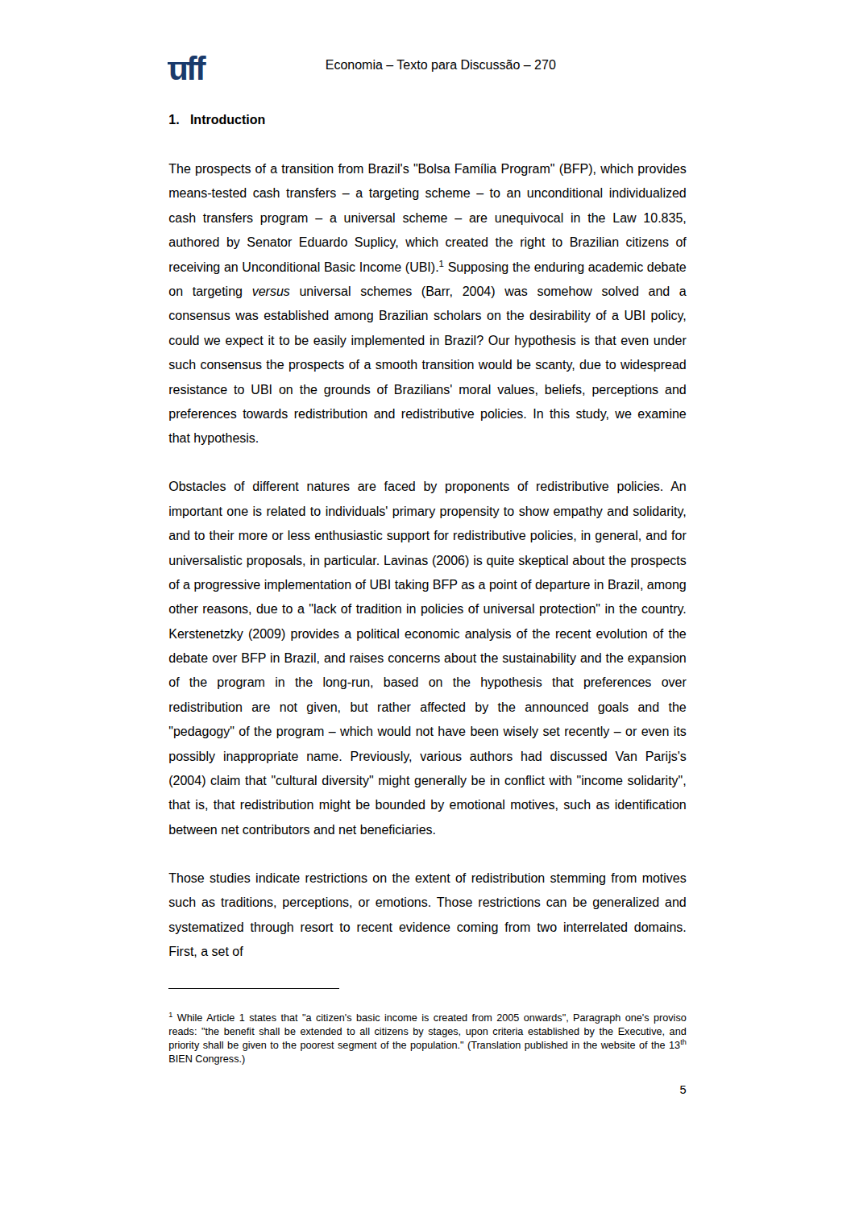uff
Economia – Texto para Discussão – 270
1. Introduction
The prospects of a transition from Brazil's "Bolsa Família Program" (BFP), which provides means-tested cash transfers – a targeting scheme – to an unconditional individualized cash transfers program – a universal scheme – are unequivocal in the Law 10.835, authored by Senator Eduardo Suplicy, which created the right to Brazilian citizens of receiving an Unconditional Basic Income (UBI).1 Supposing the enduring academic debate on targeting versus universal schemes (Barr, 2004) was somehow solved and a consensus was established among Brazilian scholars on the desirability of a UBI policy, could we expect it to be easily implemented in Brazil? Our hypothesis is that even under such consensus the prospects of a smooth transition would be scanty, due to widespread resistance to UBI on the grounds of Brazilians' moral values, beliefs, perceptions and preferences towards redistribution and redistributive policies. In this study, we examine that hypothesis.
Obstacles of different natures are faced by proponents of redistributive policies. An important one is related to individuals' primary propensity to show empathy and solidarity, and to their more or less enthusiastic support for redistributive policies, in general, and for universalistic proposals, in particular. Lavinas (2006) is quite skeptical about the prospects of a progressive implementation of UBI taking BFP as a point of departure in Brazil, among other reasons, due to a "lack of tradition in policies of universal protection" in the country. Kerstenetzky (2009) provides a political economic analysis of the recent evolution of the debate over BFP in Brazil, and raises concerns about the sustainability and the expansion of the program in the long-run, based on the hypothesis that preferences over redistribution are not given, but rather affected by the announced goals and the "pedagogy" of the program – which would not have been wisely set recently – or even its possibly inappropriate name. Previously, various authors had discussed Van Parijs's (2004) claim that "cultural diversity" might generally be in conflict with "income solidarity", that is, that redistribution might be bounded by emotional motives, such as identification between net contributors and net beneficiaries.
Those studies indicate restrictions on the extent of redistribution stemming from motives such as traditions, perceptions, or emotions. Those restrictions can be generalized and systematized through resort to recent evidence coming from two interrelated domains. First, a set of
1 While Article 1 states that "a citizen's basic income is created from 2005 onwards", Paragraph one's proviso reads: "the benefit shall be extended to all citizens by stages, upon criteria established by the Executive, and priority shall be given to the poorest segment of the population." (Translation published in the website of the 13th BIEN Congress.)
5